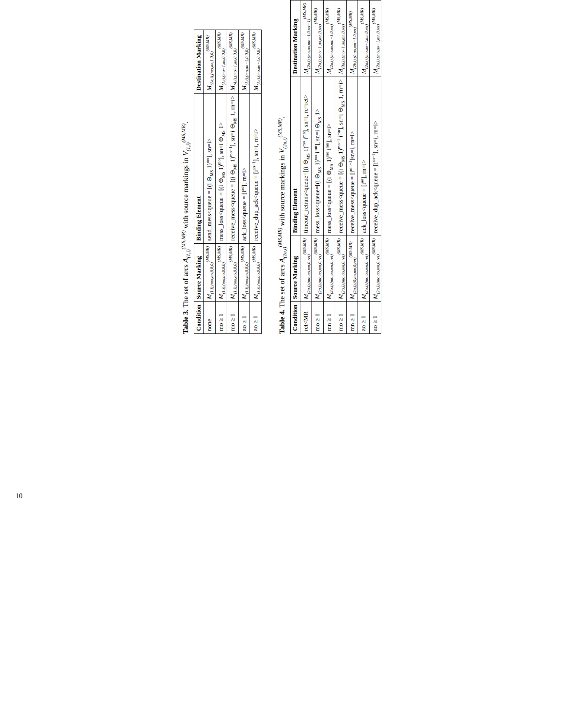Table 3. The set of arcs A(1,i)(MS,MR) with source markings in V(1,i)(MS,MR).
| Condition | Source Marking | Binding Element | Destination Marking |
| --- | --- | --- | --- |
| none | M (1,i),(mo,ao,0,0,0) (MS,MR) | send_mess<queue = [(i ⊖ MS 1) mo ], sn=i> | M (2a,i),(mo,ao,1,0,0) (MS,MR) |
| mo ≥ 1 | M (1,i),(mo,ao,0,0,0) (MS,MR) | mess_loss<queue = [(i ⊖ MS 1) mo ], sn=i ⊖ MS 1> | M (1,i),(mo−1,ao,0,0,0) (MS,MR) |
| mo ≥ 1 | M (1,i),(mo,ao,0,0,0) (MS,MR) | receive_mess<queue = [(i ⊖ MS 1) mo−1 ], sn=i ⊖ MS 1, rn=i> | M (4,i),(mo−1,ao,0,0,0) (MS,MR) |
| ao ≥ 1 | M (1,i),(mo,ao,0,0,0) (MS,MR) | ack_loss<queue = [i ao ], rn=i> | M (1,i),(mo,ao−1,0,0,0) (MS,MR) |
| ao ≥ 1 | M (1,i),(mo,ao,0,0,0) (MS,MR) | receive_dup_ack<queue = [i ao−1 ], sn=i, rn=i> | M (1,i),(mo,ao−1,0,0,0) (MS,MR) |
Table 4. The set of arcs A(2a,i)(MS,MR) with source markings in V(2a,i)(MS,MR).
| Condition | Source Marking | Binding Element | Destination Marking |
| --- | --- | --- | --- |
| ret<MR | M (2a,i),(mo,ao,mn,0,ret) (MS,MR) | timeout_retrans<queue=[(i ⊖ MS 1) mo i mn ], sn=i, rc=ret> | M (2a,i),(mo,ao,mn+1,0,ret+1) (MS,MR) |
| mo ≥ 1 | M (2a,i),(mo,ao,mn,0,ret) (MS,MR) | mess_loss<queue=[(i ⊖ MS 1) mo i mn ], sn=i ⊖ MS 1> | M (2a,i),(mo−1,ao,mn,0,ret) (MS,MR) |
| mn ≥ 1 | M (2a,i),(mo,ao,mn,0,ret) (MS,MR) | mess_loss<queue = [(i ⊖ MS 1) mo i mn ], sn=i> | M (2a,i),(mo,ao,mn−1,0,ret) (MS,MR) |
| mo ≥ 1 | M (2a,i),(mo,ao,mn,0,ret) (MS,MR) | receive_mess<queue = [(i ⊖ MS 1) mo−1 i mn ], sn=i ⊖ MS 1, rn=i> | M (3a,i),(mo−1,ao,mn,0,ret) (MS,MR) |
| mn ≥ 1 | M (2a,i),(0,ao,mn,0,ret) (MS,MR) | receive_mess<queue = [i mn−1 ]sn=i, rn=i> | M (2b,i),(0,ao,mn−1,0,ret) (MS,MR) |
| ao ≥ 1 | M (2a,i),(mo,ao,mn,0,ret) (MS,MR) | ack_loss<queue = [i ao ], rn=i> | M (2a,i),(mo,ao−1,mn,0,ret) (MS,MR) |
| ao ≥ 1 | M (2a,i),(mo,ao,mn,0,ret) (MS,MR) | receive_dup_ack<queue = [i ao−1 ], sn=i, rn=i> | M (2a,i),(mo,ao−1,mn,0,ret) (MS,MR) |
10